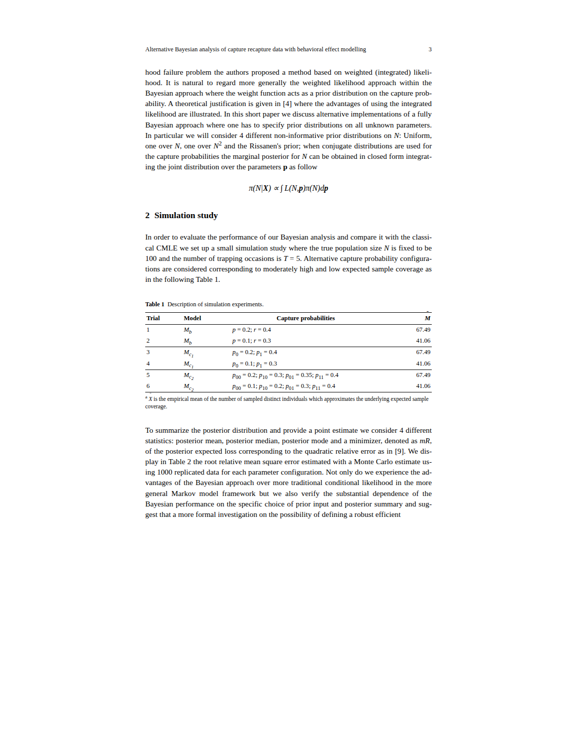Alternative Bayesian analysis of capture recapture data with behavioral effect modelling 3
hood failure problem the authors proposed a method based on weighted (integrated) likelihood. It is natural to regard more generally the weighted likelihood approach within the Bayesian approach where the weight function acts as a prior distribution on the capture probability. A theoretical justification is given in [4] where the advantages of using the integrated likelihood are illustrated. In this short paper we discuss alternative implementations of a fully Bayesian approach where one has to specify prior distributions on all unknown parameters. In particular we will consider 4 different non-informative prior distributions on N: Uniform, one over N, one over N2 and the Rissanen's prior; when conjugate distributions are used for the capture probabilities the marginal posterior for N can be obtained in closed form integrating the joint distribution over the parameters p as follow
π(N|X) ∝ ∫ L(N,p)π(N)dp
2 Simulation study
In order to evaluate the performance of our Bayesian analysis and compare it with the classical CMLE we set up a small simulation study where the true population size N is fixed to be 100 and the number of trapping occasions is T = 5. Alternative capture probability configurations are considered corresponding to moderately high and low expected sample coverage as in the following Table 1.
Table 1 Description of simulation experiments.
| Trial | Model | Capture probabilities | ̄ M |
| --- | --- | --- | --- |
| 1 | M b | p = 0.2; r = 0.4 | 67.49 |
| 2 | M b | p = 0.1; r = 0.3 | 41.06 |
| 3 | M c 1 | p 0 = 0.2; p 1 = 0.4 | 67.49 |
| 4 | M c 1 | p 0 = 0.1; p 1 = 0.3 | 41.06 |
| 5 | M c 2 | p 00 = 0.2; p 10 = 0.3; p 01 = 0.35; p 11 = 0.4 | 67.49 |
| 6 | M c 2 | p 00 = 0.1; p 10 = 0.2; p 01 = 0.3; p 11 = 0.4 | 41.06 |
a ̄X is the empirical mean of the number of sampled distinct individuals which approximates the underlying expected sample coverage.
To summarize the posterior distribution and provide a point estimate we consider 4 different statistics: posterior mean, posterior median, posterior mode and a minimizer, denoted as mR, of the posterior expected loss corresponding to the quadratic relative error as in [9]. We display in Table 2 the root relative mean square error estimated with a Monte Carlo estimate using 1000 replicated data for each parameter configuration. Not only do we experience the advantages of the Bayesian approach over more traditional conditional likelihood in the more general Markov model framework but we also verify the substantial dependence of the Bayesian performance on the specific choice of prior input and posterior summary and suggest that a more formal investigation on the possibility of defining a robust efficient